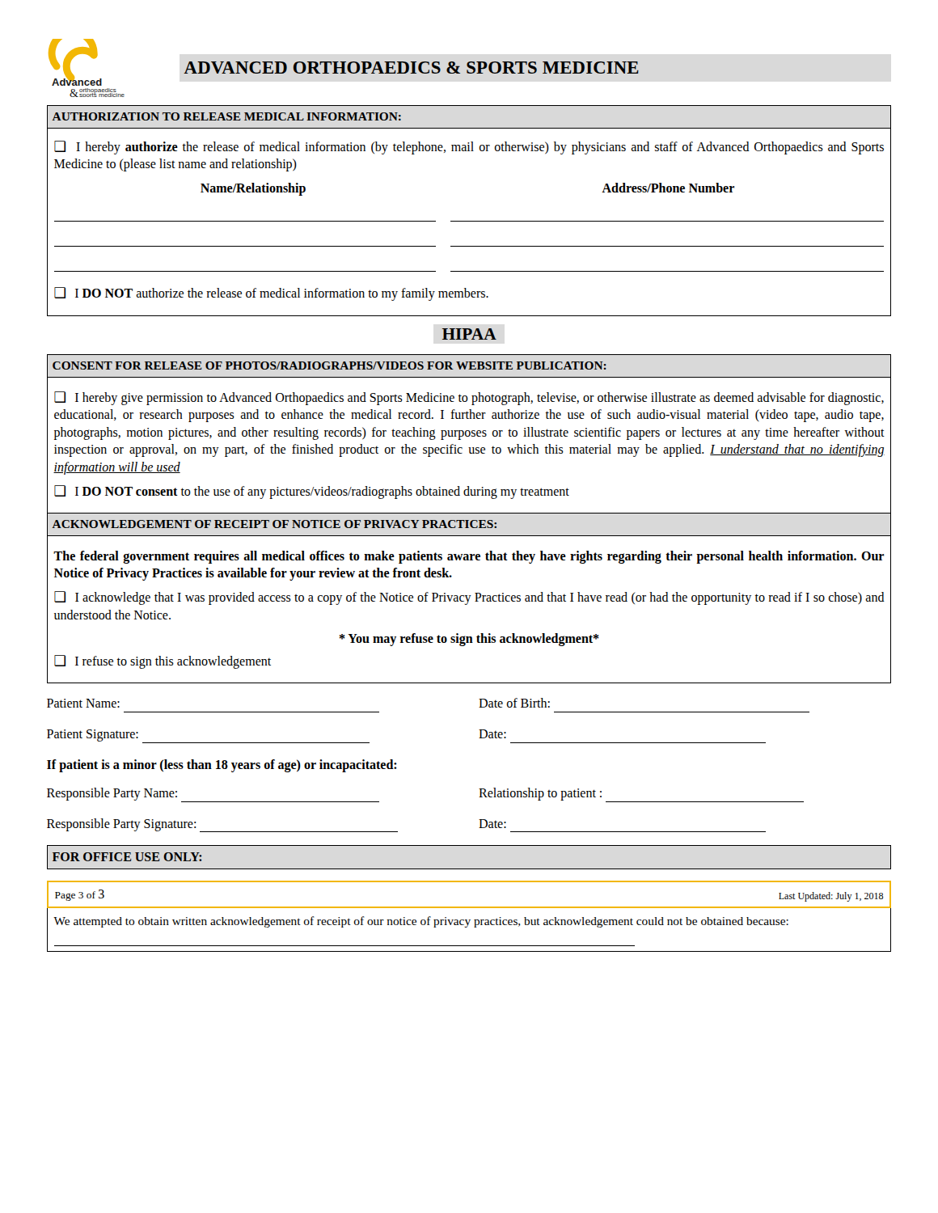Advanced orthopaedics sports medicine &
ADVANCED ORTHOPAEDICS & SPORTS MEDICINE
AUTHORIZATION TO RELEASE MEDICAL INFORMATION:
❑ I hereby authorize the release of medical information (by telephone, mail or otherwise) by physicians and staff of Advanced Orthopaedics and Sports Medicine to (please list name and relationship)
Name/Relationship
Address/Phone Number
❑ I DO NOT authorize the release of medical information to my family members.
HIPAA
CONSENT FOR RELEASE OF PHOTOS/RADIOGRAPHS/VIDEOS FOR WEBSITE PUBLICATION:
❑ I hereby give permission to Advanced Orthopaedics and Sports Medicine to photograph, televise, or otherwise illustrate as deemed advisable for diagnostic, educational, or research purposes and to enhance the medical record. I further authorize the use of such audio-visual material (video tape, audio tape, photographs, motion pictures, and other resulting records) for teaching purposes or to illustrate scientific papers or lectures at any time hereafter without inspection or approval, on my part, of the finished product or the specific use to which this material may be applied. I understand that no identifying information will be used
❑ I DO NOT consent to the use of any pictures/videos/radiographs obtained during my treatment
ACKNOWLEDGEMENT OF RECEIPT OF NOTICE OF PRIVACY PRACTICES:
The federal government requires all medical offices to make patients aware that they have rights regarding their personal health information. Our Notice of Privacy Practices is available for your review at the front desk.
❑ I acknowledge that I was provided access to a copy of the Notice of Privacy Practices and that I have read (or had the opportunity to read if I so chose) and understood the Notice.
* You may refuse to sign this acknowledgment*
❑ I refuse to sign this acknowledgement
Patient Name:
Date of Birth:
Patient Signature:
Date:
If patient is a minor (less than 18 years of age) or incapacitated:
Responsible Party Name:
Relationship to patient :
Responsible Party Signature:
Date:
FOR OFFICE USE ONLY:
Page 3 of 3
Last Updated: July 1, 2018
We attempted to obtain written acknowledgement of receipt of our notice of privacy practices, but acknowledgement could not be obtained because: